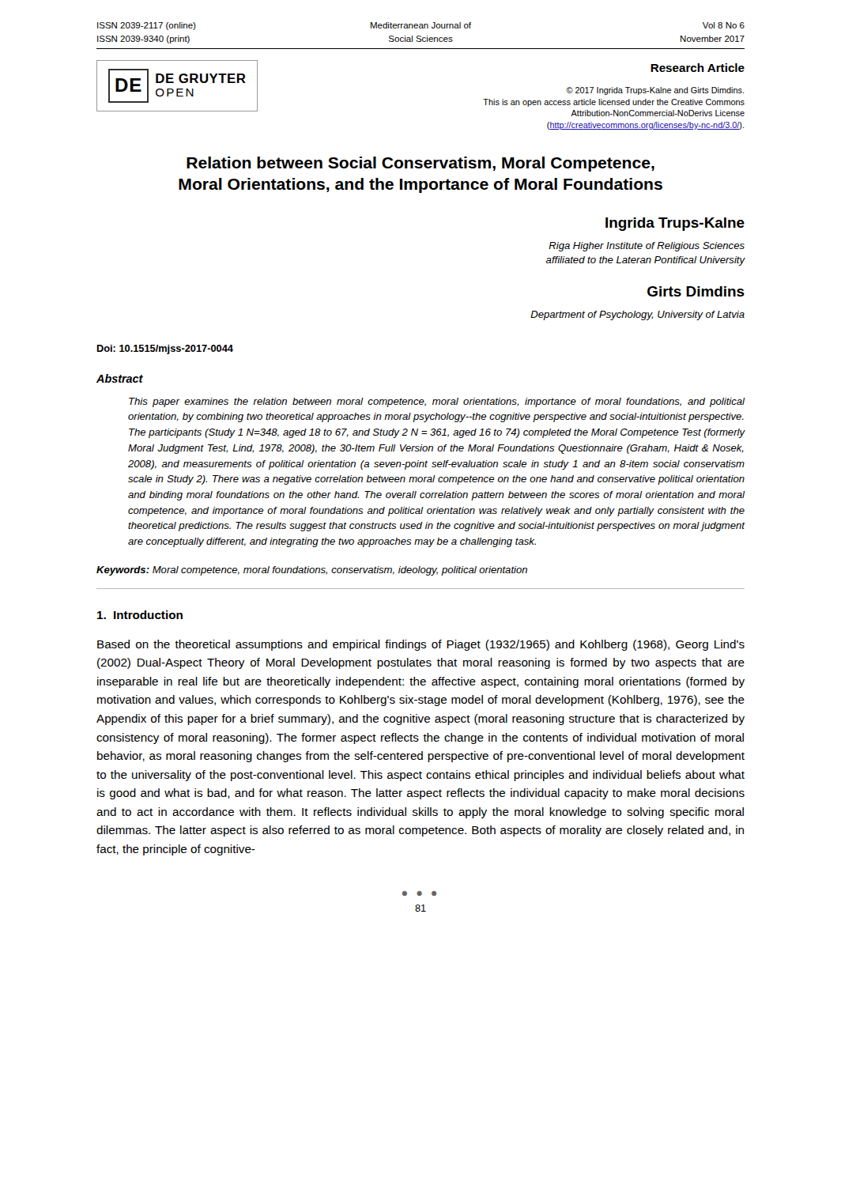| ISSN 2039-2117 (online) ISSN 2039-9340 (print) | Mediterranean Journal of Social Sciences | Vol 8 No 6 November 2017 |
| DE DE GRUYTER OPEN | Research Article © 2017 Ingrida Trups-Kalne and Girts Dimdins. This is an open access article licensed under the Creative Commons Attribution-NonCommercial-NoDerivs License ( http://creativecommons.org/licenses/by-nc-nd/3.0/ ). |
Relation between Social Conservatism, Moral Competence,
Moral Orientations, and the Importance of Moral Foundations
Ingrida Trups-Kalne
Riga Higher Institute of Religious Sciences
affiliated to the Lateran Pontifical University
Girts Dimdins
Department of Psychology, University of Latvia
Doi: 10.1515/mjss-2017-0044
Abstract
This paper examines the relation between moral competence, moral orientations, importance of moral foundations, and political orientation, by combining two theoretical approaches in moral psychology--the cognitive perspective and social-intuitionist perspective. The participants (Study 1 N=348, aged 18 to 67, and Study 2 N = 361, aged 16 to 74) completed the Moral Competence Test (formerly Moral Judgment Test, Lind, 1978, 2008), the 30-Item Full Version of the Moral Foundations Questionnaire (Graham, Haidt & Nosek, 2008), and measurements of political orientation (a seven-point self-evaluation scale in study 1 and an 8-item social conservatism scale in Study 2). There was a negative correlation between moral competence on the one hand and conservative political orientation and binding moral foundations on the other hand. The overall correlation pattern between the scores of moral orientation and moral competence, and importance of moral foundations and political orientation was relatively weak and only partially consistent with the theoretical predictions. The results suggest that constructs used in the cognitive and social-intuitionist perspectives on moral judgment are conceptually different, and integrating the two approaches may be a challenging task.
Keywords: Moral competence, moral foundations, conservatism, ideology, political orientation
1. Introduction
Based on the theoretical assumptions and empirical findings of Piaget (1932/1965) and Kohlberg (1968), Georg Lind's (2002) Dual-Aspect Theory of Moral Development postulates that moral reasoning is formed by two aspects that are inseparable in real life but are theoretically independent: the affective aspect, containing moral orientations (formed by motivation and values, which corresponds to Kohlberg's six-stage model of moral development (Kohlberg, 1976), see the Appendix of this paper for a brief summary), and the cognitive aspect (moral reasoning structure that is characterized by consistency of moral reasoning). The former aspect reflects the change in the contents of individual motivation of moral behavior, as moral reasoning changes from the self-centered perspective of pre-conventional level of moral development to the universality of the post-conventional level. This aspect contains ethical principles and individual beliefs about what is good and what is bad, and for what reason. The latter aspect reflects the individual capacity to make moral decisions and to act in accordance with them. It reflects individual skills to apply the moral knowledge to solving specific moral dilemmas. The latter aspect is also referred to as moral competence. Both aspects of morality are closely related and, in fact, the principle of cognitive-
● ● ●
81